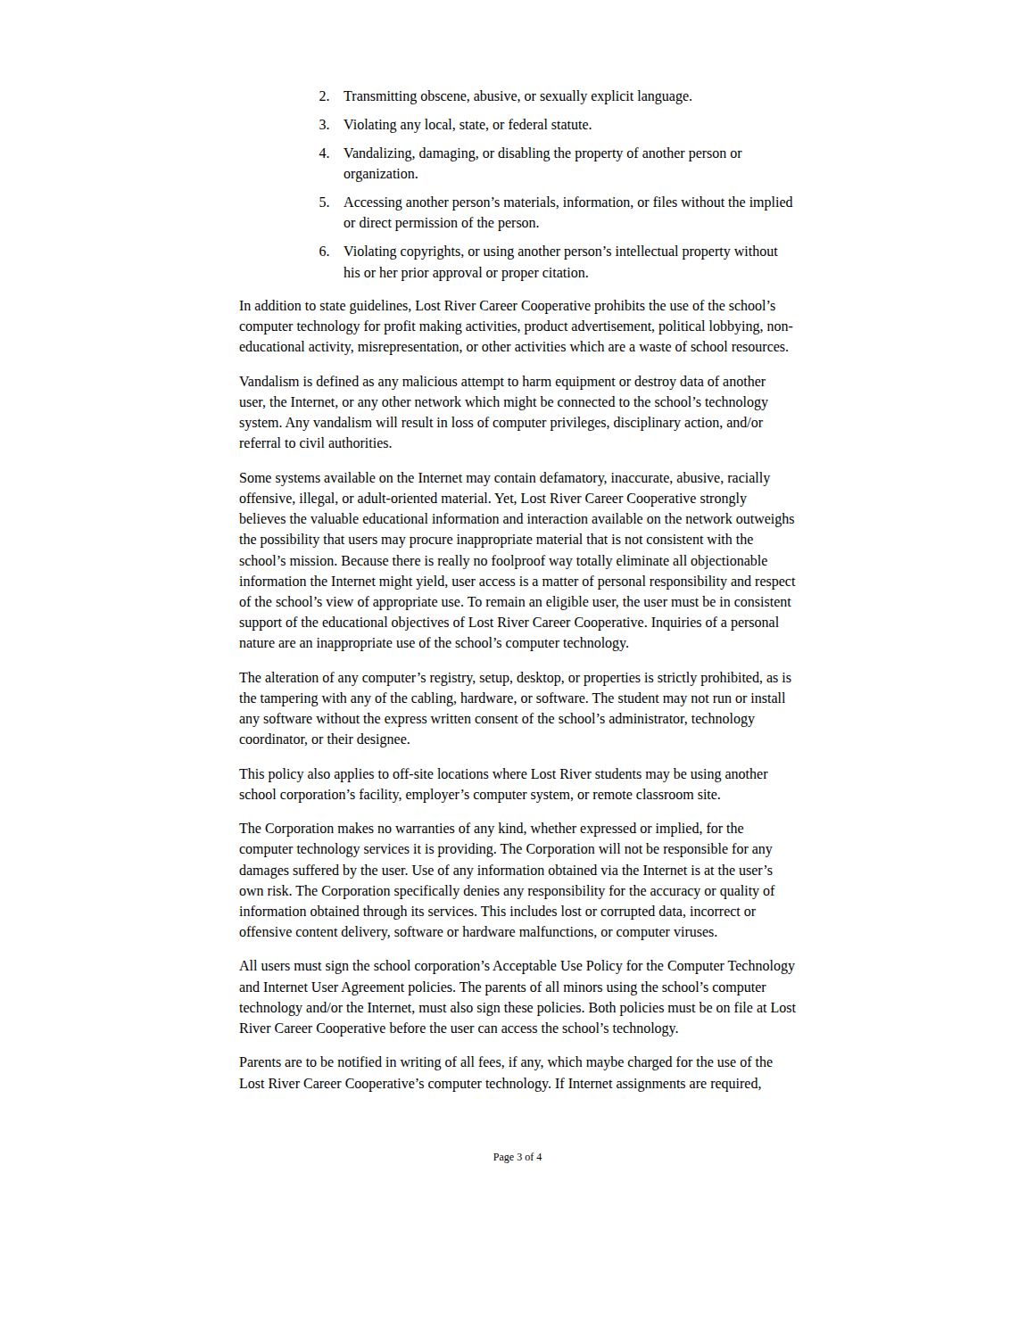Transmitting obscene, abusive, or sexually explicit language.
Violating any local, state, or federal statute.
Vandalizing, damaging, or disabling the property of another person or organization.
Accessing another person’s materials, information, or files without the implied or direct permission of the person.
Violating copyrights, or using another person’s intellectual property without his or her prior approval or proper citation.
In addition to state guidelines, Lost River Career Cooperative prohibits the use of the school’s computer technology for profit making activities, product advertisement, political lobbying, non-educational activity, misrepresentation, or other activities which are a waste of school resources.
Vandalism is defined as any malicious attempt to harm equipment or destroy data of another user, the Internet, or any other network which might be connected to the school’s technology system. Any vandalism will result in loss of computer privileges, disciplinary action, and/or referral to civil authorities.
Some systems available on the Internet may contain defamatory, inaccurate, abusive, racially offensive, illegal, or adult-oriented material. Yet, Lost River Career Cooperative strongly believes the valuable educational information and interaction available on the network outweighs the possibility that users may procure inappropriate material that is not consistent with the school’s mission. Because there is really no foolproof way totally eliminate all objectionable information the Internet might yield, user access is a matter of personal responsibility and respect of the school’s view of appropriate use. To remain an eligible user, the user must be in consistent support of the educational objectives of Lost River Career Cooperative. Inquiries of a personal nature are an inappropriate use of the school’s computer technology.
The alteration of any computer’s registry, setup, desktop, or properties is strictly prohibited, as is the tampering with any of the cabling, hardware, or software. The student may not run or install any software without the express written consent of the school’s administrator, technology coordinator, or their designee.
This policy also applies to off-site locations where Lost River students may be using another school corporation’s facility, employer’s computer system, or remote classroom site.
The Corporation makes no warranties of any kind, whether expressed or implied, for the computer technology services it is providing. The Corporation will not be responsible for any damages suffered by the user. Use of any information obtained via the Internet is at the user’s own risk. The Corporation specifically denies any responsibility for the accuracy or quality of information obtained through its services. This includes lost or corrupted data, incorrect or offensive content delivery, software or hardware malfunctions, or computer viruses.
All users must sign the school corporation’s Acceptable Use Policy for the Computer Technology and Internet User Agreement policies. The parents of all minors using the school’s computer technology and/or the Internet, must also sign these policies. Both policies must be on file at Lost River Career Cooperative before the user can access the school’s technology.
Parents are to be notified in writing of all fees, if any, which maybe charged for the use of the Lost River Career Cooperative’s computer technology. If Internet assignments are required,
Page 3 of 4